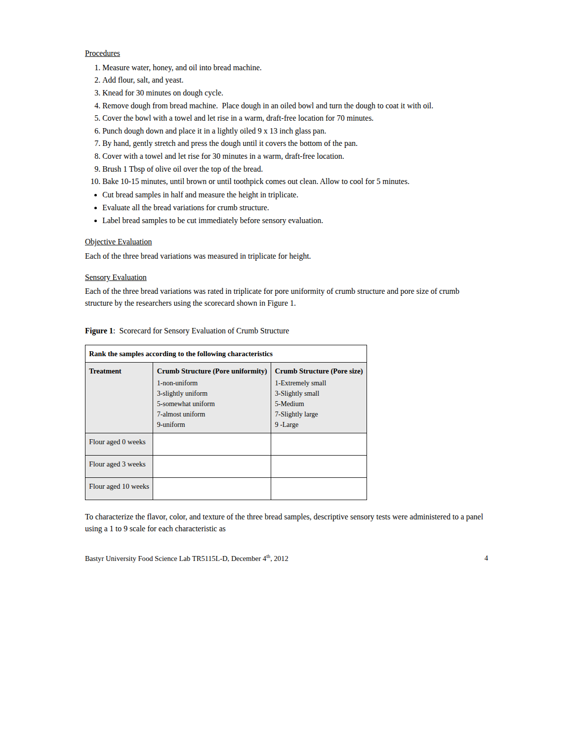Procedures
Measure water, honey, and oil into bread machine.
Add flour, salt, and yeast.
Knead for 30 minutes on dough cycle.
Remove dough from bread machine. Place dough in an oiled bowl and turn the dough to coat it with oil.
Cover the bowl with a towel and let rise in a warm, draft-free location for 70 minutes.
Punch dough down and place it in a lightly oiled 9 x 13 inch glass pan.
By hand, gently stretch and press the dough until it covers the bottom of the pan.
Cover with a towel and let rise for 30 minutes in a warm, draft-free location.
Brush 1 Tbsp of olive oil over the top of the bread.
Bake 10-15 minutes, until brown or until toothpick comes out clean. Allow to cool for 5 minutes.
Cut bread samples in half and measure the height in triplicate.
Evaluate all the bread variations for crumb structure.
Label bread samples to be cut immediately before sensory evaluation.
Objective Evaluation
Each of the three bread variations was measured in triplicate for height.
Sensory Evaluation
Each of the three bread variations was rated in triplicate for pore uniformity of crumb structure and pore size of crumb structure by the researchers using the scorecard shown in Figure 1.
Figure 1: Scorecard for Sensory Evaluation of Crumb Structure
| Rank the samples according to the following characteristics |
| --- |
| Treatment | Crumb Structure (Pore uniformity) 1-non-uniform 3-slightly uniform 5-somewhat uniform 7-almost uniform 9-uniform | Crumb Structure (Pore size) 1-Extremely small 3-Slightly small 5-Medium 7-Slightly large 9 -Large |
| Flour aged 0 weeks | | |
| Flour aged 3 weeks | | |
| Flour aged 10 weeks | | |
To characterize the flavor, color, and texture of the three bread samples, descriptive sensory tests were administered to a panel using a 1 to 9 scale for each characteristic as
Bastyr University Food Science Lab TR5115L-D, December 4th, 2012 4